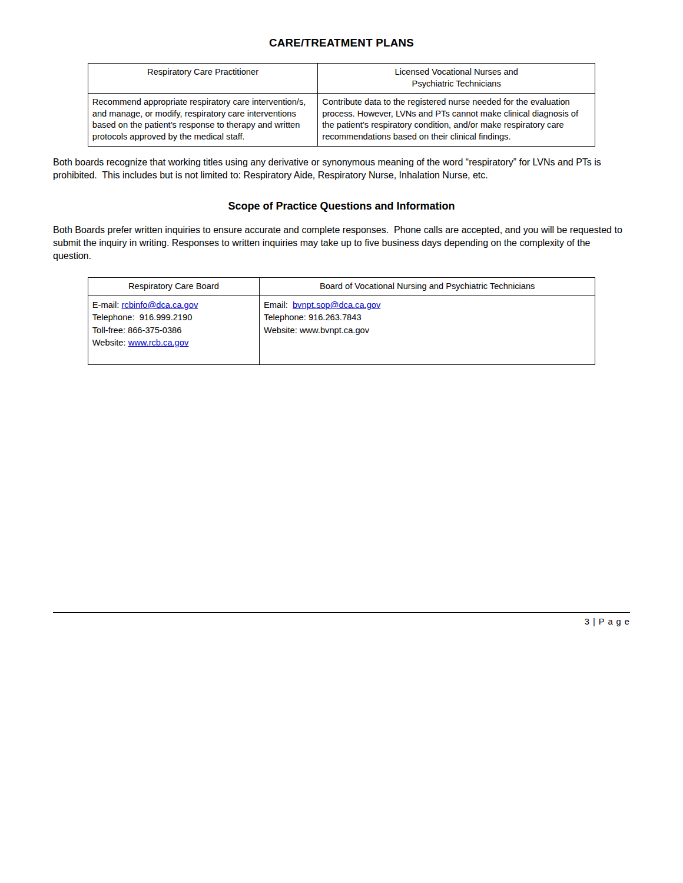CARE/TREATMENT PLANS
| Respiratory Care Practitioner | Licensed Vocational Nurses and Psychiatric Technicians |
| --- | --- |
| Recommend appropriate respiratory care intervention/s, and manage, or modify, respiratory care interventions based on the patient’s response to therapy and written protocols approved by the medical staff. | Contribute data to the registered nurse needed for the evaluation process. However, LVNs and PTs cannot make clinical diagnosis of the patient’s respiratory condition, and/or make respiratory care recommendations based on their clinical findings. |
Both boards recognize that working titles using any derivative or synonymous meaning of the word “respiratory” for LVNs and PTs is prohibited. This includes but is not limited to: Respiratory Aide, Respiratory Nurse, Inhalation Nurse, etc.
Scope of Practice Questions and Information
Both Boards prefer written inquiries to ensure accurate and complete responses. Phone calls are accepted, and you will be requested to submit the inquiry in writing. Responses to written inquiries may take up to five business days depending on the complexity of the question.
| Respiratory Care Board | Board of Vocational Nursing and Psychiatric Technicians |
| --- | --- |
| E-mail: rcbinfo@dca.ca.gov Telephone: 916.999.2190 Toll-free: 866-375-0386 Website: www.rcb.ca.gov | Email: bvnpt.sop@dca.ca.gov Telephone: 916.263.7843 Website: www.bvnpt.ca.gov |
3 | P a g e